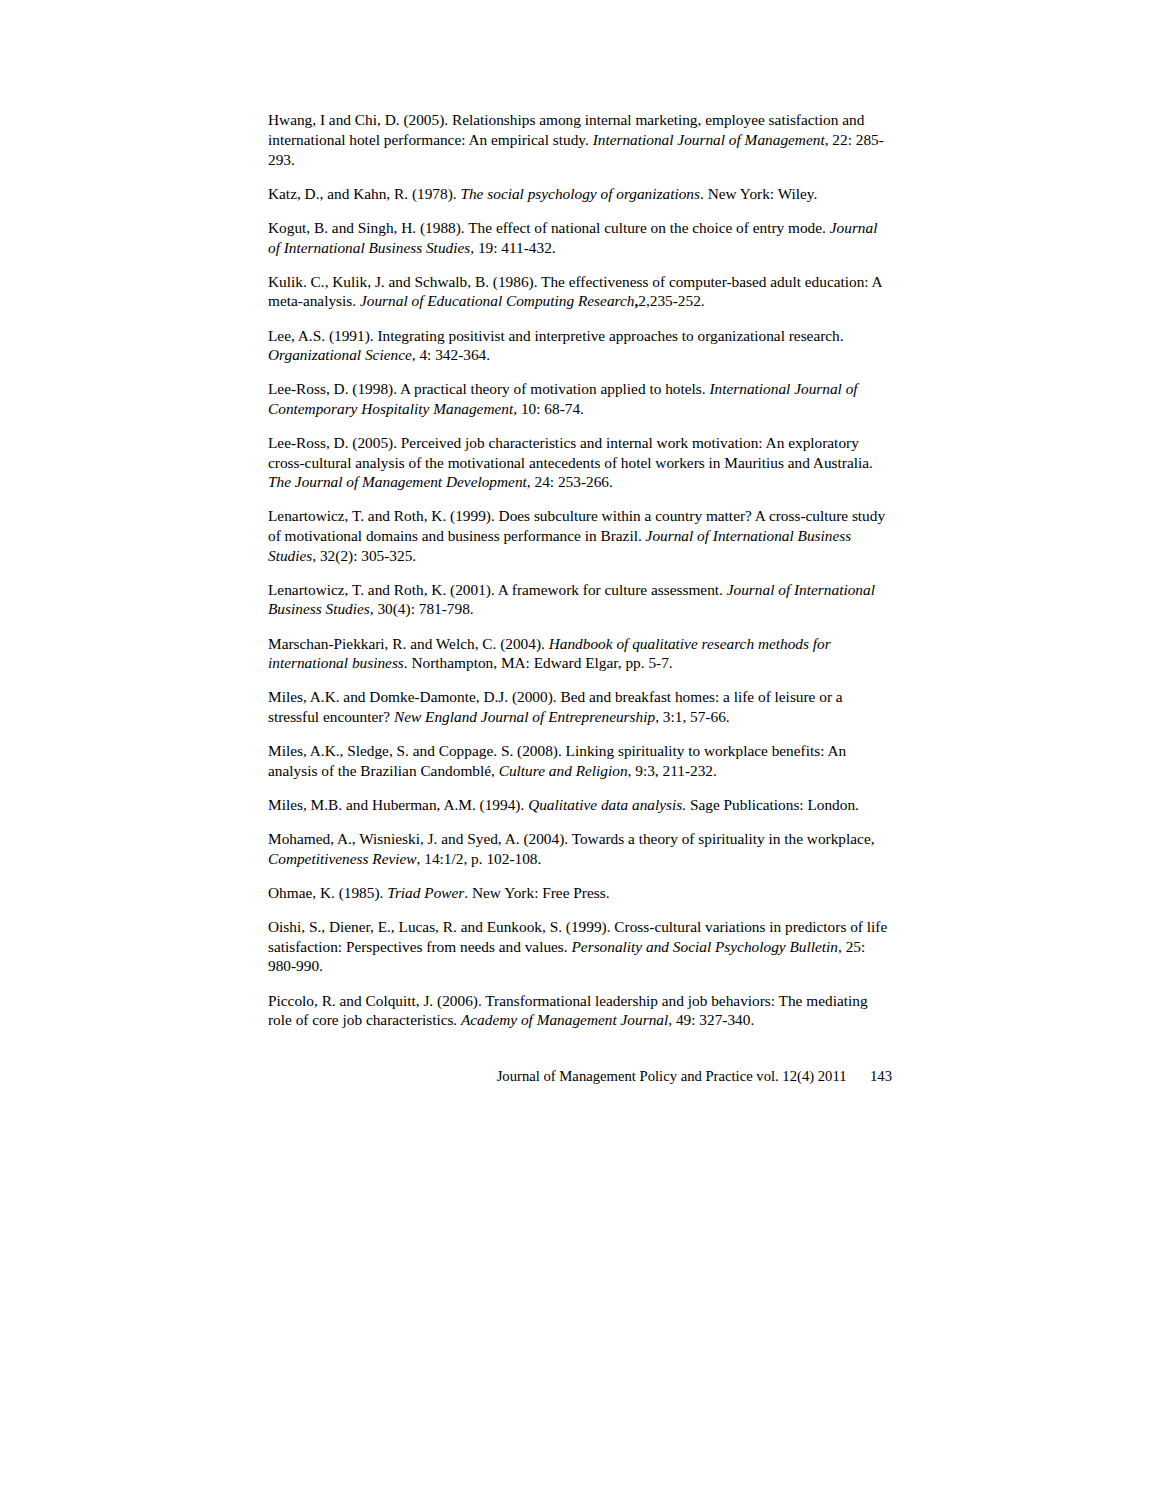Hwang, I and Chi, D. (2005). Relationships among internal marketing, employee satisfaction and international hotel performance: An empirical study. International Journal of Management, 22: 285-293.
Katz, D., and Kahn, R. (1978). The social psychology of organizations. New York: Wiley.
Kogut, B. and Singh, H. (1988). The effect of national culture on the choice of entry mode. Journal of International Business Studies, 19: 411-432.
Kulik. C., Kulik, J. and Schwalb, B. (1986). The effectiveness of computer-based adult education: A meta-analysis. Journal of Educational Computing Research, 2,235-252.
Lee, A.S. (1991). Integrating positivist and interpretive approaches to organizational research. Organizational Science, 4: 342-364.
Lee-Ross, D. (1998). A practical theory of motivation applied to hotels. International Journal of Contemporary Hospitality Management, 10: 68-74.
Lee-Ross, D. (2005). Perceived job characteristics and internal work motivation: An exploratory cross-cultural analysis of the motivational antecedents of hotel workers in Mauritius and Australia. The Journal of Management Development, 24: 253-266.
Lenartowicz, T. and Roth, K. (1999). Does subculture within a country matter? A cross-culture study of motivational domains and business performance in Brazil. Journal of International Business Studies, 32(2): 305-325.
Lenartowicz, T. and Roth, K. (2001). A framework for culture assessment. Journal of International Business Studies, 30(4): 781-798.
Marschan-Piekkari, R. and Welch, C. (2004). Handbook of qualitative research methods for international business. Northampton, MA: Edward Elgar, pp. 5-7.
Miles, A.K. and Domke-Damonte, D.J. (2000). Bed and breakfast homes: a life of leisure or a stressful encounter? New England Journal of Entrepreneurship, 3:1, 57-66.
Miles, A.K., Sledge, S. and Coppage. S. (2008). Linking spirituality to workplace benefits: An analysis of the Brazilian Candomblé, Culture and Religion, 9:3, 211-232.
Miles, M.B. and Huberman, A.M. (1994). Qualitative data analysis. Sage Publications: London.
Mohamed, A., Wisnieski, J. and Syed, A. (2004). Towards a theory of spirituality in the workplace, Competitiveness Review, 14:1/2, p. 102-108.
Ohmae, K. (1985). Triad Power. New York: Free Press.
Oishi, S., Diener, E., Lucas, R. and Eunkook, S. (1999). Cross-cultural variations in predictors of life satisfaction: Perspectives from needs and values. Personality and Social Psychology Bulletin, 25: 980-990.
Piccolo, R. and Colquitt, J. (2006). Transformational leadership and job behaviors: The mediating role of core job characteristics. Academy of Management Journal, 49: 327-340.
Journal of Management Policy and Practice vol. 12(4) 2011143